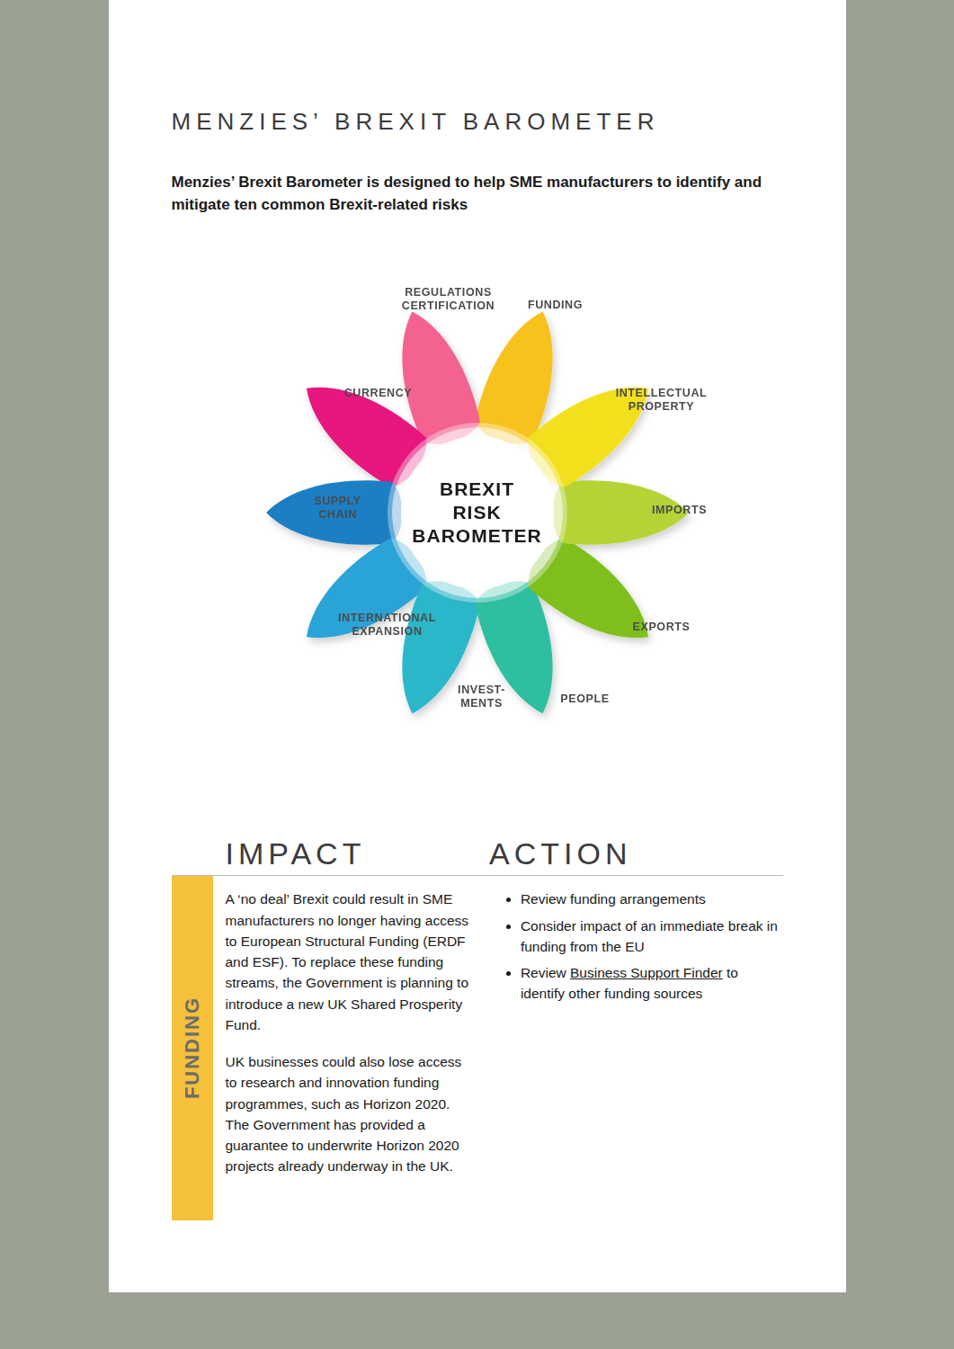MENZIES’ BREXIT BAROMETER
Menzies’ Brexit Barometer is designed to help SME manufacturers to identify and mitigate ten common Brexit-related risks
BREXIT
RISK
BAROMETER
FUNDING
REGULATIONS
CERTIFICATION
CURRENCY
SUPPLY
CHAIN
INTERNATIONAL
EXPANSION
INVEST-
MENTS
PEOPLE
EXPORTS
IMPORTS
INTELLECTUAL
PROPERTY
IMPACT
ACTION
FUNDING
A ‘no deal’ Brexit could result in SME manufacturers no longer having access to European Structural Funding (ERDF and ESF). To replace these funding streams, the Government is planning to introduce a new UK Shared Prosperity Fund.
UK businesses could also lose access to research and innovation funding programmes, such as Horizon 2020. The Government has provided a guarantee to underwrite Horizon 2020 projects already underway in the UK.
Review funding arrangements
Consider impact of an immediate break in funding from the EU
Review Business Support Finder to identify other funding sources